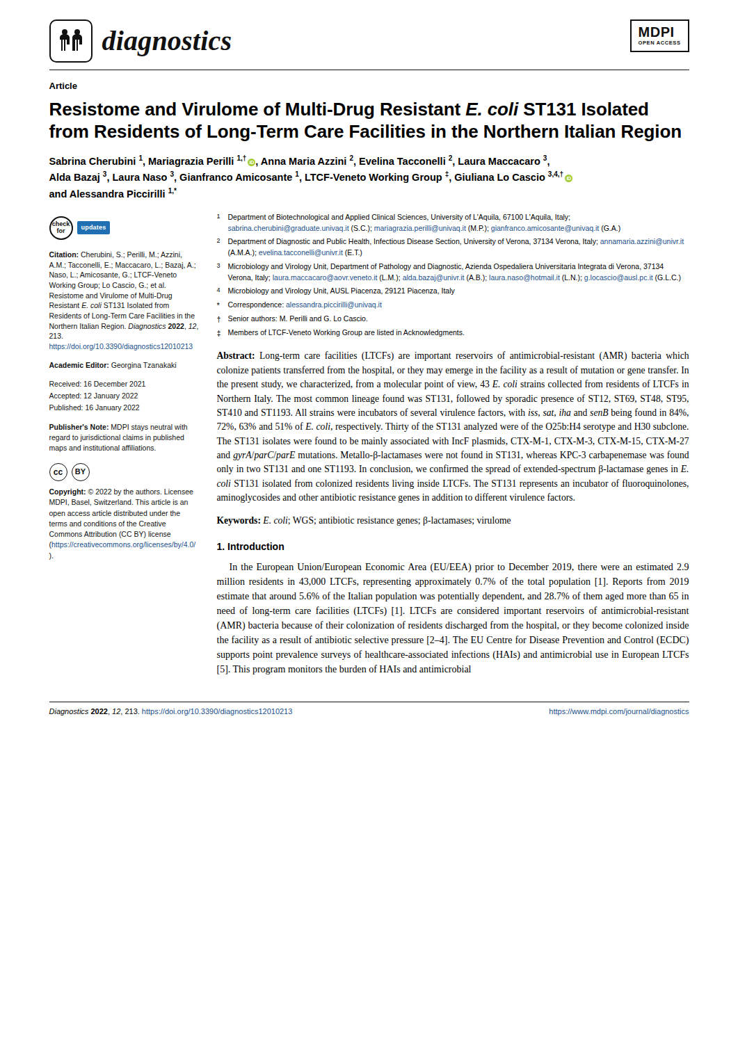diagnostics
MDPIOPEN ACCESS
Article
Resistome and Virulome of Multi-Drug Resistant E. coli ST131 Isolated from Residents of Long-Term Care Facilities in the Northern Italian Region
Sabrina Cherubini 1, Mariagrazia Perilli 1,† , Anna Maria Azzini 2, Evelina Tacconelli 2, Laura Maccacaro 3,
Alda Bazaj 3, Laura Naso 3, Gianfranco Amicosante 1, LTCF-Veneto Working Group ‡, Giuliana Lo Cascio 3,4,†
and Alessandra Piccirilli 1,*
check
for
updates
Citation: Cherubini, S.; Perilli, M.; Azzini, A.M.; Tacconelli, E.; Maccacaro, L.; Bazaj, A.; Naso, L.; Amicosante, G.; LTCF-Veneto Working Group; Lo Cascio, G.; et al. Resistome and Virulome of Multi-Drug Resistant E. coli ST131 Isolated from Residents of Long-Term Care Facilities in the Northern Italian Region. Diagnostics 2022, 12, 213. https://doi.org/10.3390/diagnostics12010213
Academic Editor: Georgina Tzanakaki
Received: 16 December 2021
Accepted: 12 January 2022
Published: 16 January 2022
Publisher's Note: MDPI stays neutral with regard to jurisdictional claims in published maps and institutional affiliations.
cc
BY
Copyright: © 2022 by the authors. Licensee MDPI, Basel, Switzerland. This article is an open access article distributed under the terms and conditions of the Creative Commons Attribution (CC BY) license (https://creativecommons.org/licenses/by/4.0/).
Department of Biotechnological and Applied Clinical Sciences, University of L'Aquila, 67100 L'Aquila, Italy; sabrina.cherubini@graduate.univaq.it (S.C.); mariagrazia.perilli@univaq.it (M.P.); gianfranco.amicosante@univaq.it (G.A.)
Department of Diagnostic and Public Health, Infectious Disease Section, University of Verona, 37134 Verona, Italy; annamaria.azzini@univr.it (A.M.A.); evelina.tacconelli@univr.it (E.T.)
Microbiology and Virology Unit, Department of Pathology and Diagnostic, Azienda Ospedaliera Universitaria Integrata di Verona, 37134 Verona, Italy; laura.maccacaro@aovr.veneto.it (L.M.); alda.bazaj@univr.it (A.B.); laura.naso@hotmail.it (L.N.); g.locascio@ausl.pc.it (G.L.C.)
Microbiology and Virology Unit, AUSL Piacenza, 29121 Piacenza, Italy
*Correspondence: alessandra.piccirilli@univaq.it
†Senior authors: M. Perilli and G. Lo Cascio.
‡Members of LTCF-Veneto Working Group are listed in Acknowledgments.
Abstract: Long-term care facilities (LTCFs) are important reservoirs of antimicrobial-resistant (AMR) bacteria which colonize patients transferred from the hospital, or they may emerge in the facility as a result of mutation or gene transfer. In the present study, we characterized, from a molecular point of view, 43 E. coli strains collected from residents of LTCFs in Northern Italy. The most common lineage found was ST131, followed by sporadic presence of ST12, ST69, ST48, ST95, ST410 and ST1193. All strains were incubators of several virulence factors, with iss, sat, iha and senB being found in 84%, 72%, 63% and 51% of E. coli, respectively. Thirty of the ST131 analyzed were of the O25b:H4 serotype and H30 subclone. The ST131 isolates were found to be mainly associated with IncF plasmids, CTX-M-1, CTX-M-3, CTX-M-15, CTX-M-27 and gyrA/parC/parE mutations. Metallo-β-lactamases were not found in ST131, whereas KPC-3 carbapenemase was found only in two ST131 and one ST1193. In conclusion, we confirmed the spread of extended-spectrum β-lactamase genes in E. coli ST131 isolated from colonized residents living inside LTCFs. The ST131 represents an incubator of fluoroquinolones, aminoglycosides and other antibiotic resistance genes in addition to different virulence factors.
Keywords: E. coli; WGS; antibiotic resistance genes; β-lactamases; virulome
1. Introduction
In the European Union/European Economic Area (EU/EEA) prior to December 2019, there were an estimated 2.9 million residents in 43,000 LTCFs, representing approximately 0.7% of the total population [1]. Reports from 2019 estimate that around 5.6% of the Italian population was potentially dependent, and 28.7% of them aged more than 65 in need of long-term care facilities (LTCFs) [1]. LTCFs are considered important reservoirs of antimicrobial-resistant (AMR) bacteria because of their colonization of residents discharged from the hospital, or they become colonized inside the facility as a result of antibiotic selective pressure [2–4]. The EU Centre for Disease Prevention and Control (ECDC) supports point prevalence surveys of healthcare-associated infections (HAIs) and antimicrobial use in European LTCFs [5]. This program monitors the burden of HAIs and antimicrobial
Diagnostics 2022, 12, 213. https://doi.org/10.3390/diagnostics12010213
https://www.mdpi.com/journal/diagnostics